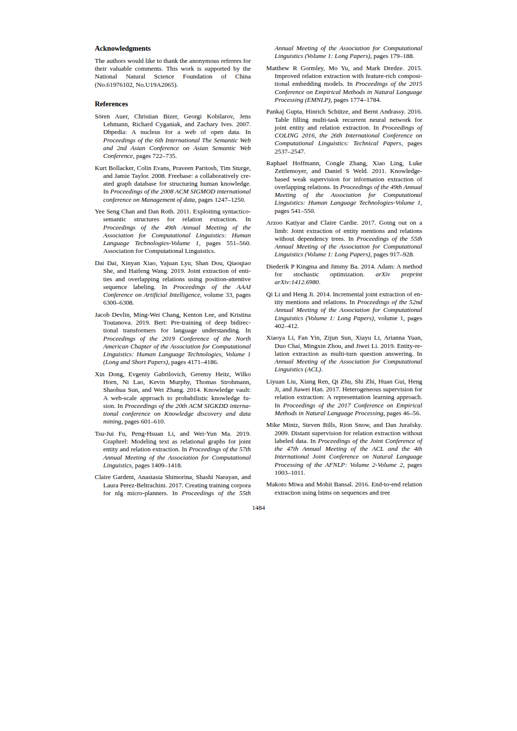Acknowledgments
The authors would like to thank the anonymous referees for their valuable comments. This work is supported by the National Natural Science Foundation of China (No.61976102, No.U19A2065).
References
Sören Auer, Christian Bizer, Georgi Kobilarov, Jens Lehmann, Richard Cyganiak, and Zachary Ives. 2007. Dbpedia: A nucleus for a web of open data. In Proceedings of the 6th International The Semantic Web and 2nd Asian Conference on Asian Semantic Web Conference, pages 722–735.
Kurt Bollacker, Colin Evans, Praveen Paritosh, Tim Sturge, and Jamie Taylor. 2008. Freebase: a collaboratively created graph database for structuring human knowledge. In Proceedings of the 2008 ACM SIGMOD international conference on Management of data, pages 1247–1250.
Yee Seng Chan and Dan Roth. 2011. Exploiting syntactico-semantic structures for relation extraction. In Proceedings of the 49th Annual Meeting of the Association for Computational Linguistics: Human Language Technologies-Volume 1, pages 551–560. Association for Computational Linguistics.
Dai Dai, Xinyan Xiao, Yajuan Lyu, Shan Dou, Qiaoqiao She, and Haifeng Wang. 2019. Joint extraction of entities and overlapping relations using position-attentive sequence labeling. In Proceedings of the AAAI Conference on Artificial Intelligence, volume 33, pages 6300–6308.
Jacob Devlin, Ming-Wei Chang, Kenton Lee, and Kristina Toutanova. 2019. Bert: Pre-training of deep bidirectional transformers for language understanding. In Proceedings of the 2019 Conference of the North American Chapter of the Association for Computational Linguistics: Human Language Technologies, Volume 1 (Long and Short Papers), pages 4171–4186.
Xin Dong, Evgeniy Gabrilovich, Geremy Heitz, Wilko Horn, Ni Lao, Kevin Murphy, Thomas Strohmann, Shaohua Sun, and Wei Zhang. 2014. Knowledge vault: A web-scale approach to probabilistic knowledge fusion. In Proceedings of the 20th ACM SIGKDD international conference on Knowledge discovery and data mining, pages 601–610.
Tsu-Jui Fu, Peng-Hsuan Li, and Wei-Yun Ma. 2019. Graphrel: Modeling text as relational graphs for joint entity and relation extraction. In Proceedings of the 57th Annual Meeting of the Association for Computational Linguistics, pages 1409–1418.
Claire Gardent, Anastasia Shimorina, Shashi Narayan, and Laura Perez-Beltrachini. 2017. Creating training corpora for nlg micro-planners. In Proceedings of the 55th Annual Meeting of the Association for Computational Linguistics (Volume 1: Long Papers), pages 179–188.
Matthew R Gormley, Mo Yu, and Mark Dredze. 2015. Improved relation extraction with feature-rich compositional embedding models. In Proceedings of the 2015 Conference on Empirical Methods in Natural Language Processing (EMNLP), pages 1774–1784.
Pankaj Gupta, Hinrich Schütze, and Bernt Andrassy. 2016. Table filling multi-task recurrent neural network for joint entity and relation extraction. In Proceedings of COLING 2016, the 26th International Conference on Computational Linguistics: Technical Papers, pages 2537–2547.
Raphael Hoffmann, Congle Zhang, Xiao Ling, Luke Zettlemoyer, and Daniel S Weld. 2011. Knowledge-based weak supervision for information extraction of overlapping relations. In Proceedings of the 49th Annual Meeting of the Association for Computational Linguistics: Human Language Technologies-Volume 1, pages 541–550.
Arzoo Katiyar and Claire Cardie. 2017. Going out on a limb: Joint extraction of entity mentions and relations without dependency trees. In Proceedings of the 55th Annual Meeting of the Association for Computational Linguistics (Volume 1: Long Papers), pages 917–928.
Diederik P Kingma and Jimmy Ba. 2014. Adam: A method for stochastic optimization. arXiv preprint arXiv:1412.6980.
Qi Li and Heng Ji. 2014. Incremental joint extraction of entity mentions and relations. In Proceedings of the 52nd Annual Meeting of the Association for Computational Linguistics (Volume 1: Long Papers), volume 1, pages 402–412.
Xiaoya Li, Fan Yin, Zijun Sun, Xiayu Li, Arianna Yuan, Duo Chai, Mingxin Zhou, and Jiwei Li. 2019. Entity-relation extraction as multi-turn question answering. In Annual Meeting of the Association for Computational Linguistics (ACL).
Liyuan Liu, Xiang Ren, Qi Zhu, Shi Zhi, Huan Gui, Heng Ji, and Jiawei Han. 2017. Heterogeneous supervision for relation extraction: A representation learning approach. In Proceedings of the 2017 Conference on Empirical Methods in Natural Language Processing, pages 46–56.
Mike Mintz, Steven Bills, Rion Snow, and Dan Jurafsky. 2009. Distant supervision for relation extraction without labeled data. In Proceedings of the Joint Conference of the 47th Annual Meeting of the ACL and the 4th International Joint Conference on Natural Language Processing of the AFNLP: Volume 2-Volume 2, pages 1003–1011.
Makoto Miwa and Mohit Bansal. 2016. End-to-end relation extraction using lstms on sequences and tree
1484